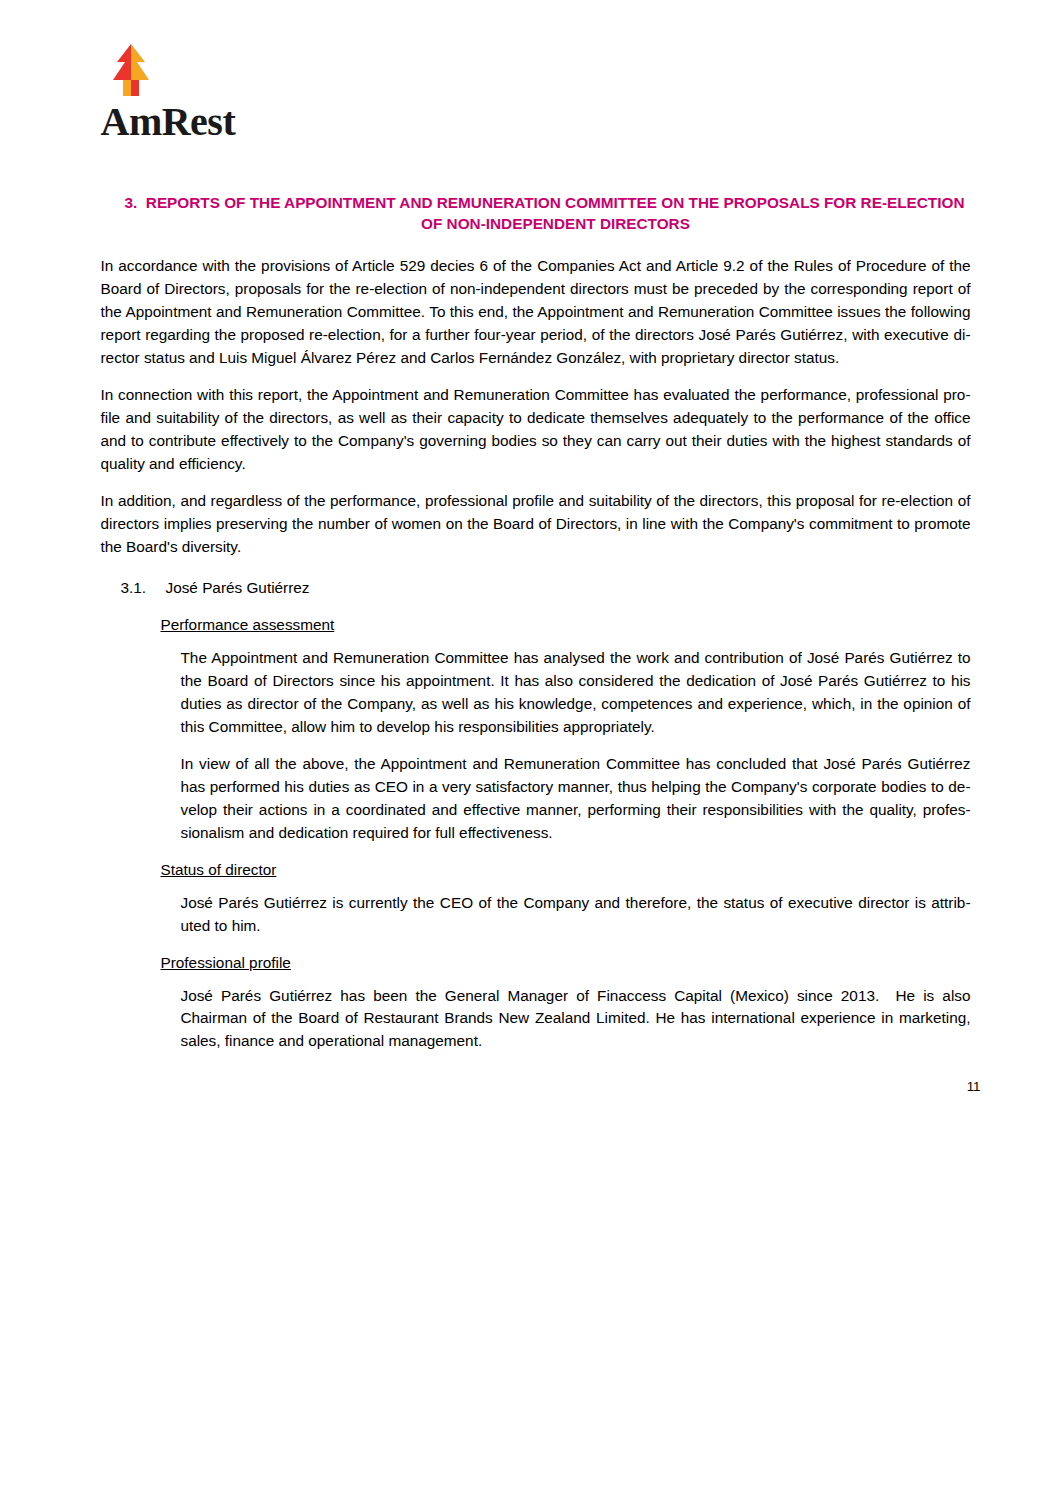AmRest
3. REPORTS OF THE APPOINTMENT AND REMUNERATION COMMITTEE ON THE PROPOSALS FOR RE-ELECTION OF NON-INDEPENDENT DIRECTORS
In accordance with the provisions of Article 529 decies 6 of the Companies Act and Article 9.2 of the Rules of Procedure of the Board of Directors, proposals for the re-election of non-independent directors must be preceded by the corresponding report of the Appointment and Remuneration Committee. To this end, the Appointment and Remuneration Committee issues the following report regarding the proposed re-election, for a further four-year period, of the directors José Parés Gutiérrez, with executive director status and Luis Miguel Álvarez Pérez and Carlos Fernández González, with proprietary director status.
In connection with this report, the Appointment and Remuneration Committee has evaluated the performance, professional profile and suitability of the directors, as well as their capacity to dedicate themselves adequately to the performance of the office and to contribute effectively to the Company's governing bodies so they can carry out their duties with the highest standards of quality and efficiency.
In addition, and regardless of the performance, professional profile and suitability of the directors, this proposal for re-election of directors implies preserving the number of women on the Board of Directors, in line with the Company's commitment to promote the Board's diversity.
3.1. José Parés Gutiérrez
Performance assessment
The Appointment and Remuneration Committee has analysed the work and contribution of José Parés Gutiérrez to the Board of Directors since his appointment. It has also considered the dedication of José Parés Gutiérrez to his duties as director of the Company, as well as his knowledge, competences and experience, which, in the opinion of this Committee, allow him to develop his responsibilities appropriately.
In view of all the above, the Appointment and Remuneration Committee has concluded that José Parés Gutiérrez has performed his duties as CEO in a very satisfactory manner, thus helping the Company's corporate bodies to develop their actions in a coordinated and effective manner, performing their responsibilities with the quality, professionalism and dedication required for full effectiveness.
Status of director
José Parés Gutiérrez is currently the CEO of the Company and therefore, the status of executive director is attributed to him.
Professional profile
José Parés Gutiérrez has been the General Manager of Finaccess Capital (Mexico) since 2013. He is also Chairman of the Board of Restaurant Brands New Zealand Limited. He has international experience in marketing, sales, finance and operational management.
11